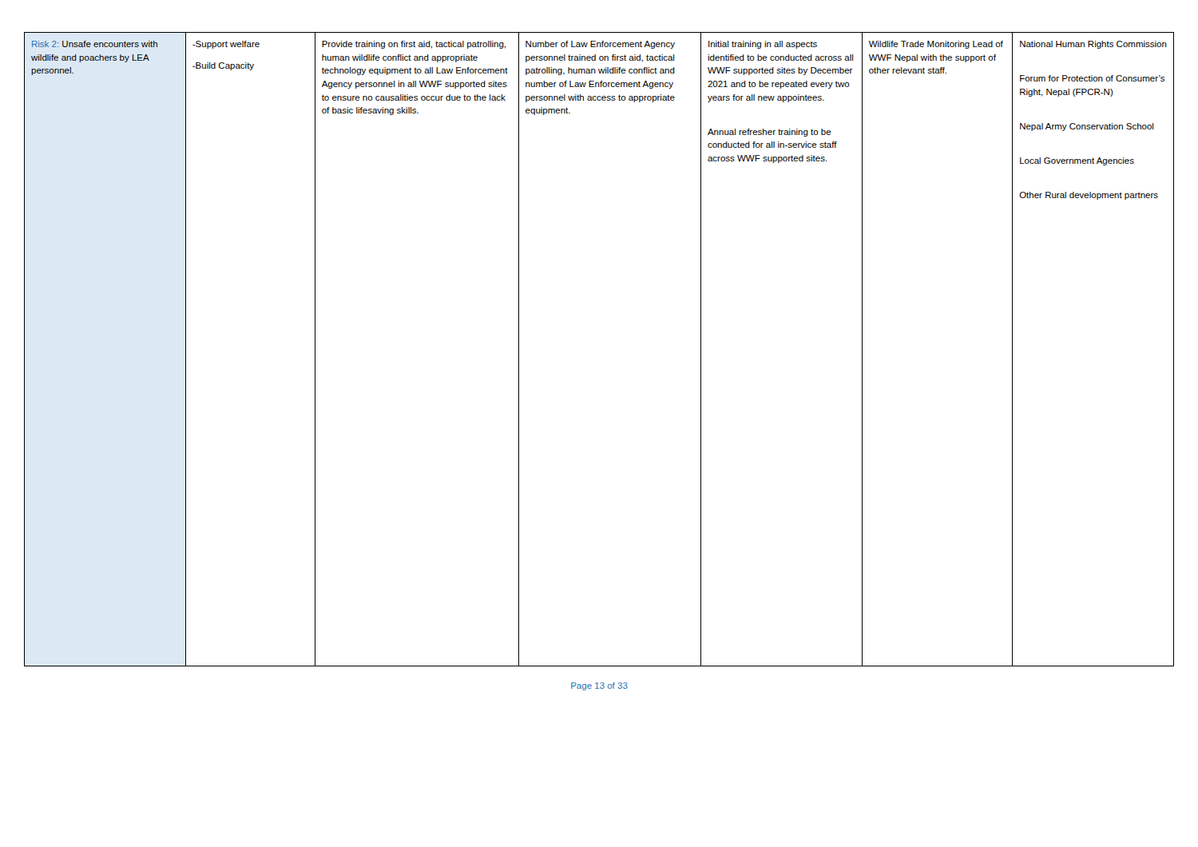| Risk 2: Unsafe encounters with wildlife and poachers by LEA personnel. | -Support welfare -Build Capacity | Provide training on first aid, tactical patrolling, human wildlife conflict and appropriate technology equipment to all Law Enforcement Agency personnel in all WWF supported sites to ensure no causalities occur due to the lack of basic lifesaving skills. | Number of Law Enforcement Agency personnel trained on first aid, tactical patrolling, human wildlife conflict and number of Law Enforcement Agency personnel with access to appropriate equipment. | Initial training in all aspects identified to be conducted across all WWF supported sites by December 2021 and to be repeated every two years for all new appointees. Annual refresher training to be conducted for all in-service staff across WWF supported sites. | Wildlife Trade Monitoring Lead of WWF Nepal with the support of other relevant staff. | National Human Rights Commission Forum for Protection of Consumer’s Right, Nepal (FPCR-N) Nepal Army Conservation School Local Government Agencies Other Rural development partners |
Page 13 of 33